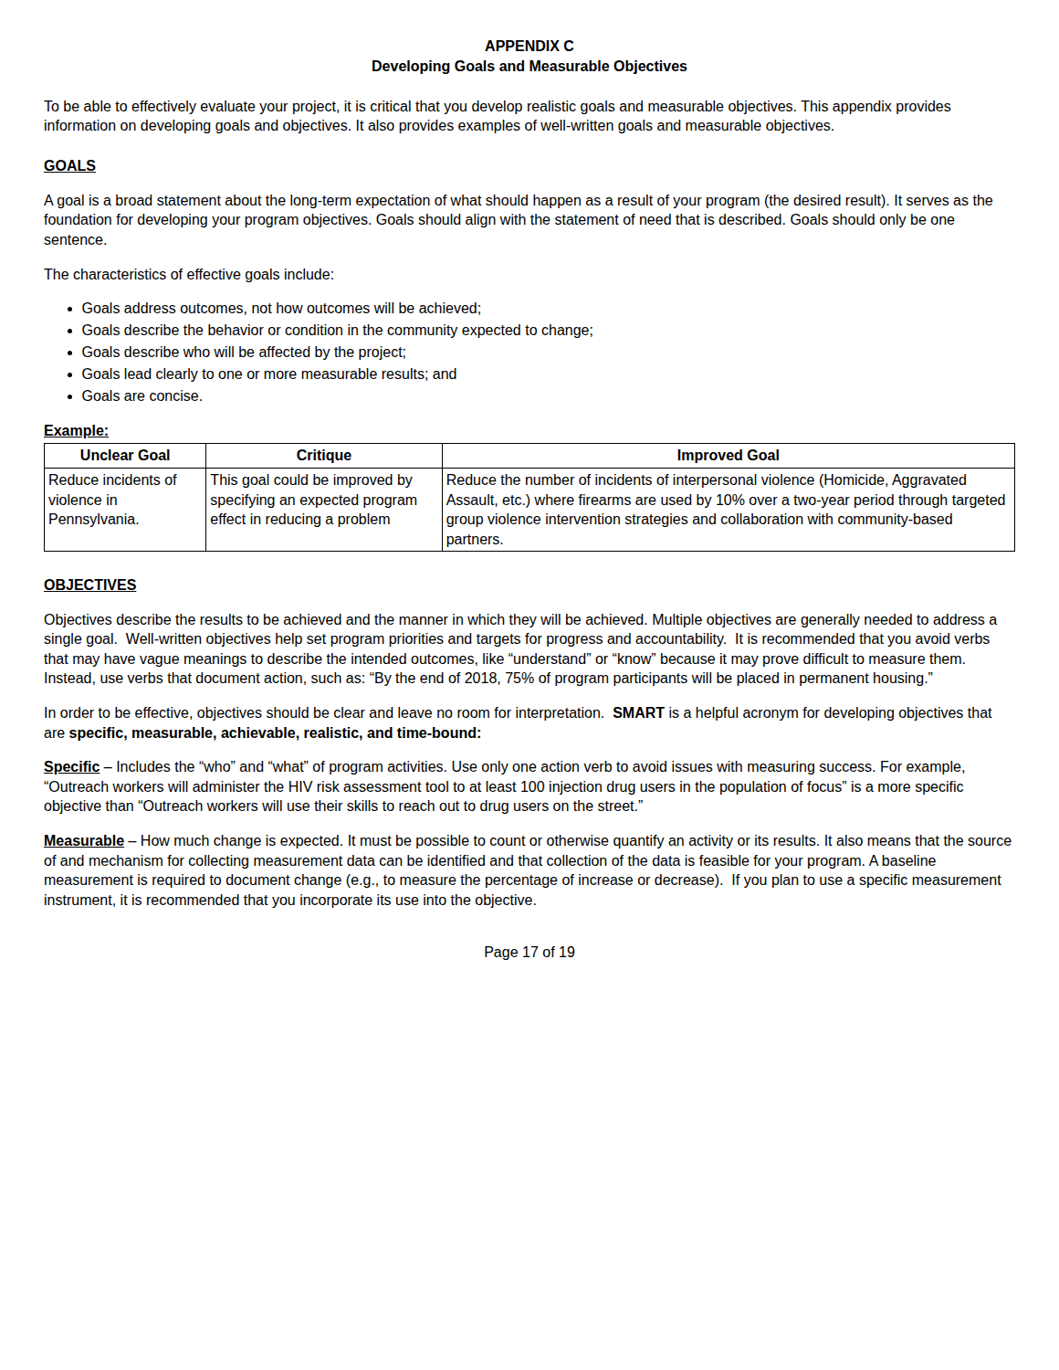APPENDIX C
Developing Goals and Measurable Objectives
To be able to effectively evaluate your project, it is critical that you develop realistic goals and measurable objectives. This appendix provides information on developing goals and objectives. It also provides examples of well-written goals and measurable objectives.
GOALS
A goal is a broad statement about the long-term expectation of what should happen as a result of your program (the desired result). It serves as the foundation for developing your program objectives. Goals should align with the statement of need that is described. Goals should only be one sentence.
The characteristics of effective goals include:
Goals address outcomes, not how outcomes will be achieved;
Goals describe the behavior or condition in the community expected to change;
Goals describe who will be affected by the project;
Goals lead clearly to one or more measurable results; and
Goals are concise.
Example:
| Unclear Goal | Critique | Improved Goal |
| --- | --- | --- |
| Reduce incidents of violence in Pennsylvania. | This goal could be improved by specifying an expected program effect in reducing a problem | Reduce the number of incidents of interpersonal violence (Homicide, Aggravated Assault, etc.) where firearms are used by 10% over a two-year period through targeted group violence intervention strategies and collaboration with community-based partners. |
OBJECTIVES
Objectives describe the results to be achieved and the manner in which they will be achieved. Multiple objectives are generally needed to address a single goal. Well-written objectives help set program priorities and targets for progress and accountability. It is recommended that you avoid verbs that may have vague meanings to describe the intended outcomes, like “understand” or “know” because it may prove difficult to measure them. Instead, use verbs that document action, such as: “By the end of 2018, 75% of program participants will be placed in permanent housing.”
In order to be effective, objectives should be clear and leave no room for interpretation. SMART is a helpful acronym for developing objectives that are specific, measurable, achievable, realistic, and time-bound:
Specific – Includes the “who” and “what” of program activities. Use only one action verb to avoid issues with measuring success. For example, “Outreach workers will administer the HIV risk assessment tool to at least 100 injection drug users in the population of focus” is a more specific objective than “Outreach workers will use their skills to reach out to drug users on the street.”
Measurable – How much change is expected. It must be possible to count or otherwise quantify an activity or its results. It also means that the source of and mechanism for collecting measurement data can be identified and that collection of the data is feasible for your program. A baseline measurement is required to document change (e.g., to measure the percentage of increase or decrease). If you plan to use a specific measurement instrument, it is recommended that you incorporate its use into the objective.
Page 17 of 19